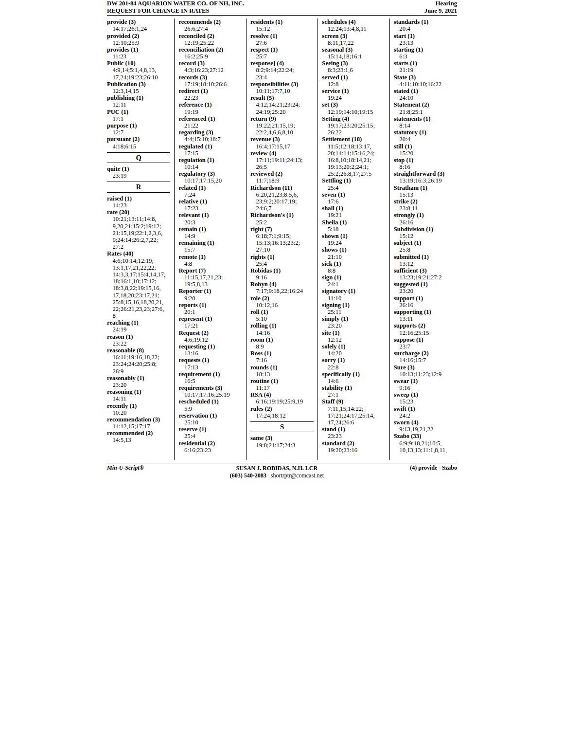DW 201-84 AQUARION WATER CO. OF NH, INC.
REQUEST FOR CHANGE IN RATES
Hearing
June 9, 2021
provide (3) 14:17;26:1,24
provided (2) 12:10;25:9
provides (1) 11:23
Public (10) 4:9,14;5:1,4,8,13,
17,24;19:23;26:10
Publication (3) 12:3,14,15
publishing (1) 12:11
PUC (1) 17:1
purpose (1) 12:7
pursuant (2) 4:18;6:15
Q
quite (1) 23:19
R
raised (1) 14:23
rate (20) 10:21;13:11;14:8,
9,20,21;15:2;19:12;
21:15,19;22:1,2,3,6,
9;24:14;26:2,7,22;
27:2
Rates (40) 4:6;10:14;12:19;
13:1,17,21,22,22;
14:3,3,17;15:4,14,17,
18;16:1,10;17:12;
18:3,8,22;19:15,16,
17,18,20;23:17,21;
25:8,15,16,18,20,21,
22;26:21,23,23;27:6,
8
reaching (1) 24:19
reason (1) 23:22
reasonable (8) 16:11;19:16,18,22;
23:24;24:20;25:8;
26:9
reasonably (1) 23:20
reasoning (1) 14:11
recently (1) 10:20
recommendation (3) 14:12,15;17:17
recommended (2) 14:5,13
recommends (2) 26:6;27:4
reconciled (2) 12:19;25:22
reconciliation (2) 16:2;25:9
record (3) 4:3;16:23;27:12
records (3) 17:19;18:10;26:6
redirect (1) 22:23
reference (1) 19:19
referenced (1) 21:22
regarding (3) 4:4;15:10;18:7
regulated (1) 17:15
regulation (1) 10:14
regulatory (3) 10:17;17:15,20
related (1) 7:24
relative (1) 17:23
relevant (1) 20:3
remain (1) 14:9
remaining (1) 15:7
remote (1) 4:8
Report (7) 11:15,17,21,23;
19:5,8,13
Reporter (1) 9:20
reports (1) 20:1
represent (1) 17:21
Request (2) 4:6;19:12
requesting (1) 13:16
requests (1) 17:13
requirement (1) 16:5
requirements (3) 10:17;17:16;25:19
rescheduled (1) 5:9
reservation (1) 25:10
reserve (1) 25:4
residential (2) 6:16;23:23
residents (1) 15:12
resolve (1) 27:6
respect (1) 25:7
response] (4) 8:2;9:14;22:24;
23:4
responsibilities (3) 10:11;17:7,10
result (5) 4:12;14:21;23:24;
24:19;25:20
return (9) 19:22;21:15,19;
22:2,4,6,6,8,10
revenue (3) 16:4;17:15,17
review (4) 17:11;19:11;24:13;
26:5
reviewed (2) 11:7;18:9
Richardson (11) 6:20,21,23;8:5,6,
23;9:2;20:17,19;
24:6,7
Richardson's (1) 25:2
right (7) 6:18;7:1;9:15;
15:13;16:13;23:2;
27:10
rights (1) 25:4
Robidas (1) 9:16
Robyn (4) 7:17;9:18,22;16:24
role (2) 10:12,16
roll (1) 5:10
rolling (1) 14:16
room (1) 8:9
Ross (1) 7:16
rounds (1) 18:13
routine (1) 11:17
RSA (4) 6:16;19:19;25:9,19
rules (2) 17:24;18:12
S
same (3) 19:8;21:17;24:3
schedules (4) 12:24;13:4,8,11
screen (3) 8:11,17,22
seasonal (3) 15:14,18;16:1
Seeing (3) 8:3;23:1,6
served (1) 12:8
service (1) 19:24
set (3) 12:19;14:10;19:15
Setting (4) 19:17;23:20;25:15;
26:22
Settlement (18) 11:5;12:18;13:17,
20;14:14;15:16,24;
16:8,10;18:14,21;
19:13;20:2;24:1;
25:2;26:8,17;27:5
Settling (1) 25:4
seven (1) 17:6
shall (1) 19:21
Sheila (1) 5:18
shown (1) 19:24
shows (1) 21:10
sick (1) 8:8
sign (1) 24:1
signatory (1) 11:10
signing (1) 25:11
simply (1) 23:20
site (1) 12:12
solely (1) 14:20
sorry (1) 22:8
specifically (1) 14:6
stability (1) 27:1
Staff (9) 7:11,15;14:22;
17:21;24:17;25:14,
17,24;26:6
stand (1) 23:23
standard (2) 19:20;23:16
standards (1) 20:4
start (1) 23:13
starting (1) 6:3
starts (1) 21:19
State (3) 4:11;10:10;16:22
stated (1) 24:10
Statement (2) 21:8;25:1
statements (1) 8:14
statutory (1) 20:4
still (1) 15:20
stop (1) 8:16
straightforward (3) 13:19;16:3;26:19
Stratham (1) 15:13
strike (2) 23:8,11
strongly (1) 26:16
Subdivision (1) 15:12
subject (1) 25:8
submitted (1) 13:12
sufficient (3) 13:23;19:21;27:2
suggested (1) 23:20
support (1) 26:16
supporting (1) 13:11
supports (2) 12:16;25:15
suppose (1) 23:7
surcharge (2) 14:16;15:7
Sure (3) 10:13;11:23;12:9
swear (1) 9:16
sweep (1) 15:23
swift (1) 24:2
sworn (4) 9:13,19,21,22
Szabo (33) 6:9;9:18,21;10:5,
10,13,13;11:1,8,11,
Min-U-Script®
SUSAN J. ROBIDAS, N.H. LCR
(603) 540-2083 shortrptr@comcast.net
(4) provide - Szabo